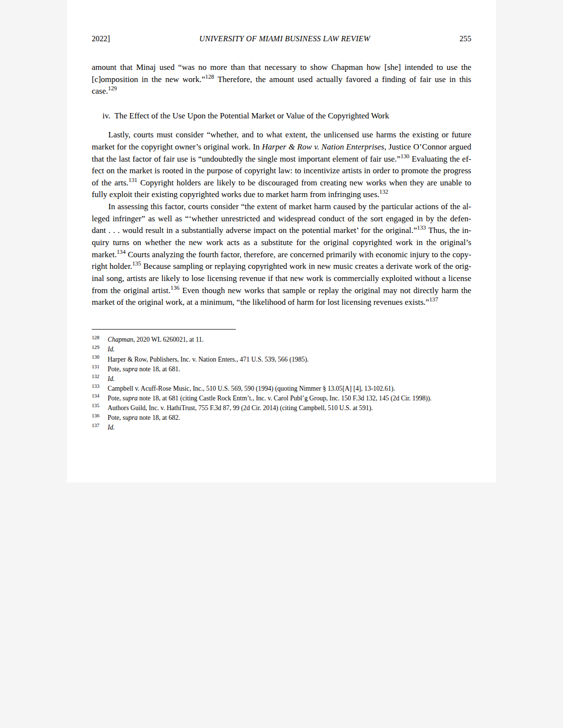2022] UNIVERSITY OF MIAMI BUSINESS LAW REVIEW 255
amount that Minaj used “was no more than that necessary to show Chapman how [she] intended to use the [c]omposition in the new work.”128 Therefore, the amount used actually favored a finding of fair use in this case.129
iv. The Effect of the Use Upon the Potential Market or Value of the Copyrighted Work
Lastly, courts must consider “whether, and to what extent, the unlicensed use harms the existing or future market for the copyright owner’s original work. In Harper & Row v. Nation Enterprises, Justice O’Connor argued that the last factor of fair use is “undoubtedly the single most important element of fair use.”130 Evaluating the effect on the market is rooted in the purpose of copyright law: to incentivize artists in order to promote the progress of the arts.131 Copyright holders are likely to be discouraged from creating new works when they are unable to fully exploit their existing copyrighted works due to market harm from infringing uses.132
In assessing this factor, courts consider “the extent of market harm caused by the particular actions of the alleged infringer” as well as “‘whether unrestricted and widespread conduct of the sort engaged in by the defendant . . . would result in a substantially adverse impact on the potential market’ for the original.”133 Thus, the inquiry turns on whether the new work acts as a substitute for the original copyrighted work in the original’s market.134 Courts analyzing the fourth factor, therefore, are concerned primarily with economic injury to the copyright holder.135 Because sampling or replaying copyrighted work in new music creates a derivate work of the original song, artists are likely to lose licensing revenue if that new work is commercially exploited without a license from the original artist.136 Even though new works that sample or replay the original may not directly harm the market of the original work, at a minimum, “the likelihood of harm for lost licensing revenues exists.”137
128
Chapman, 2020 WL 6260021, at 11.
129
Id.
130
Harper & Row, Publishers, Inc. v. Nation Enters., 471 U.S. 539, 566 (1985).
131
Pote, supra note 18, at 681.
132
Id.
133
Campbell v. Acuff-Rose Music, Inc., 510 U.S. 569, 590 (1994) (quoting Nimmer § 13.05[A] [4], 13-102.61).
134
Pote, supra note 18, at 681 (citing Castle Rock Entm’t., Inc. v. Carol Publ’g Group, Inc. 150 F.3d 132, 145 (2d Cir. 1998)).
135
Authors Guild, Inc. v. HathiTrust, 755 F.3d 87, 99 (2d Cir. 2014) (citing Campbell, 510 U.S. at 591).
136
Pote, supra note 18, at 682.
137
Id.